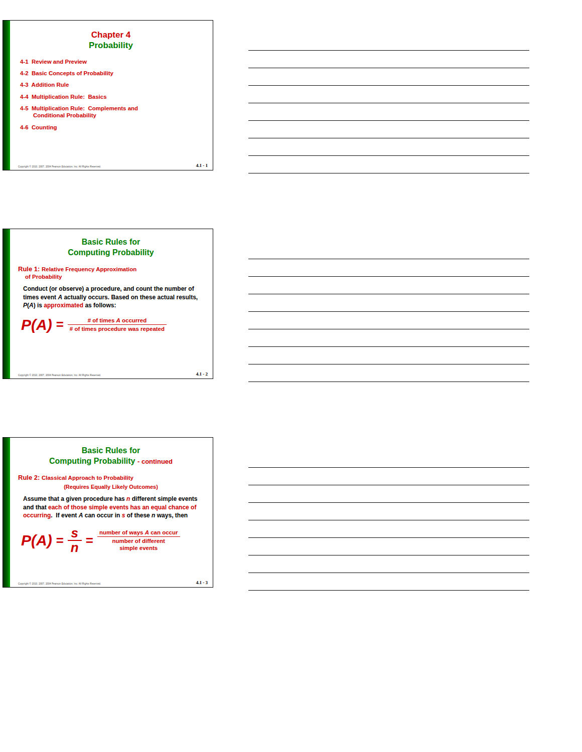Chapter 4Probability
4-1 Review and Preview
4-2 Basic Concepts of Probability
4-3 Addition Rule
4-4 Multiplication Rule: Basics
4-5 Multiplication Rule: Complements and Conditional Probability
4-6 Counting
Copyright © 2010, 2007, 2004 Pearson Education, Inc. All Rights Reserved. 4.1 - 1
Basic Rules for
Computing Probability
Rule 1: Relative Frequency Approximation of Probability
Conduct (or observe) a procedure, and count the number of times event A actually occurs. Based on these actual results, P(A) is approximated as follows:
P(A) = # of times A occurred # of times procedure was repeated
Copyright © 2010, 2007, 2004 Pearson Education, Inc. All Rights Reserved. 4.1 - 2
Basic Rules for
Computing Probability - continued
Rule 2: Classical Approach to Probability
(Requires Equally Likely Outcomes)
Assume that a given procedure has n different simple events and that each of those simple events has an equal chance of occurring. If event A can occur in s of these n ways, then
P(A) = s n = number of ways A can occur number of different
simple events
Copyright © 2010, 2007, 2004 Pearson Education, Inc. All Rights Reserved. 4.1 - 3